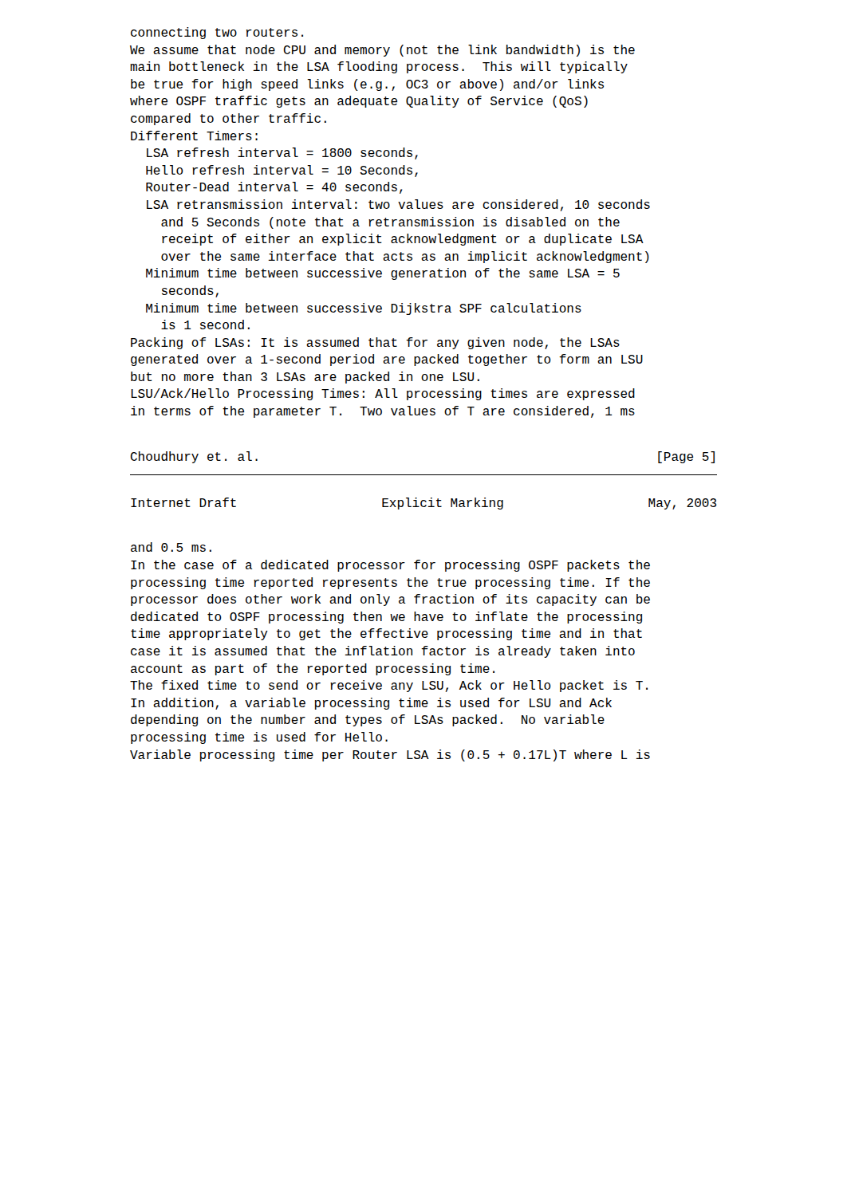connecting two routers.
We assume that node CPU and memory (not the link bandwidth) is the
main bottleneck in the LSA flooding process.  This will typically
be true for high speed links (e.g., OC3 or above) and/or links
where OSPF traffic gets an adequate Quality of Service (QoS)
compared to other traffic.
Different Timers:
  LSA refresh interval = 1800 seconds,
  Hello refresh interval = 10 Seconds,
  Router-Dead interval = 40 seconds,
  LSA retransmission interval: two values are considered, 10 seconds
    and 5 Seconds (note that a retransmission is disabled on the
    receipt of either an explicit acknowledgment or a duplicate LSA
    over the same interface that acts as an implicit acknowledgment)
  Minimum time between successive generation of the same LSA = 5
    seconds,
  Minimum time between successive Dijkstra SPF calculations
    is 1 second.
Packing of LSAs: It is assumed that for any given node, the LSAs
generated over a 1-second period are packed together to form an LSU
but no more than 3 LSAs are packed in one LSU.
LSU/Ack/Hello Processing Times: All processing times are expressed
in terms of the parameter T.  Two values of T are considered, 1 ms
Choudhury et. al. [Page 5]
Internet Draft Explicit Marking May, 2003
and 0.5 ms.
In the case of a dedicated processor for processing OSPF packets the
processing time reported represents the true processing time. If the
processor does other work and only a fraction of its capacity can be
dedicated to OSPF processing then we have to inflate the processing
time appropriately to get the effective processing time and in that
case it is assumed that the inflation factor is already taken into
account as part of the reported processing time.
The fixed time to send or receive any LSU, Ack or Hello packet is T.
In addition, a variable processing time is used for LSU and Ack
depending on the number and types of LSAs packed.  No variable
processing time is used for Hello.
Variable processing time per Router LSA is (0.5 + 0.17L)T where L is